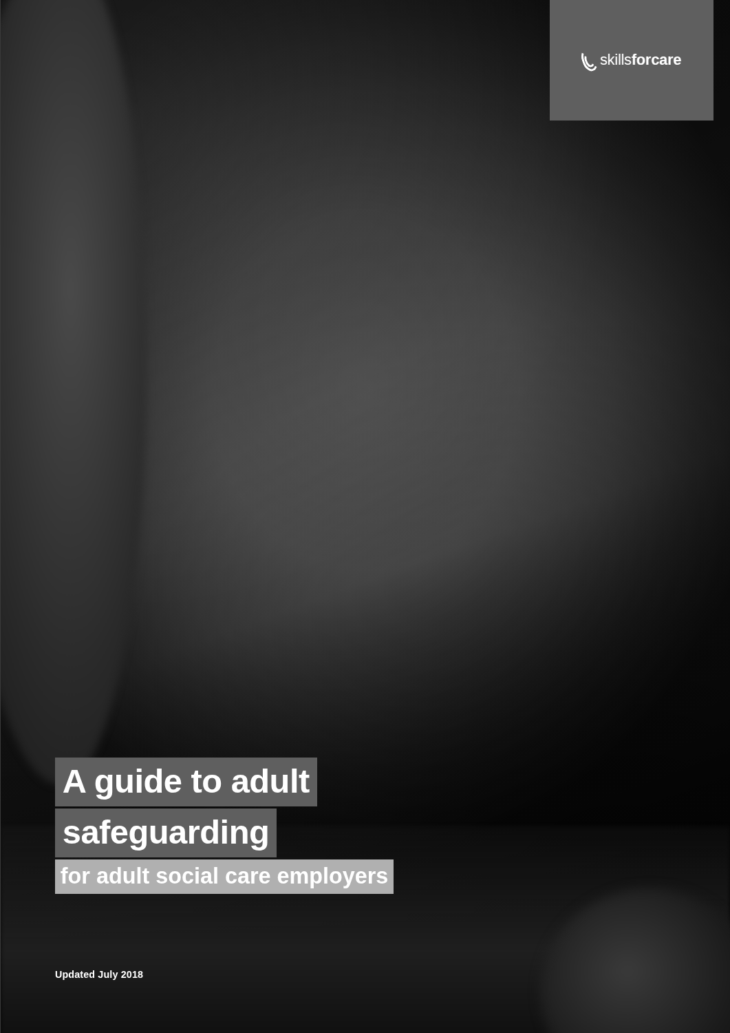skillsfor care
A guide to adult safeguarding
for adult social care employers
Updated July 2018